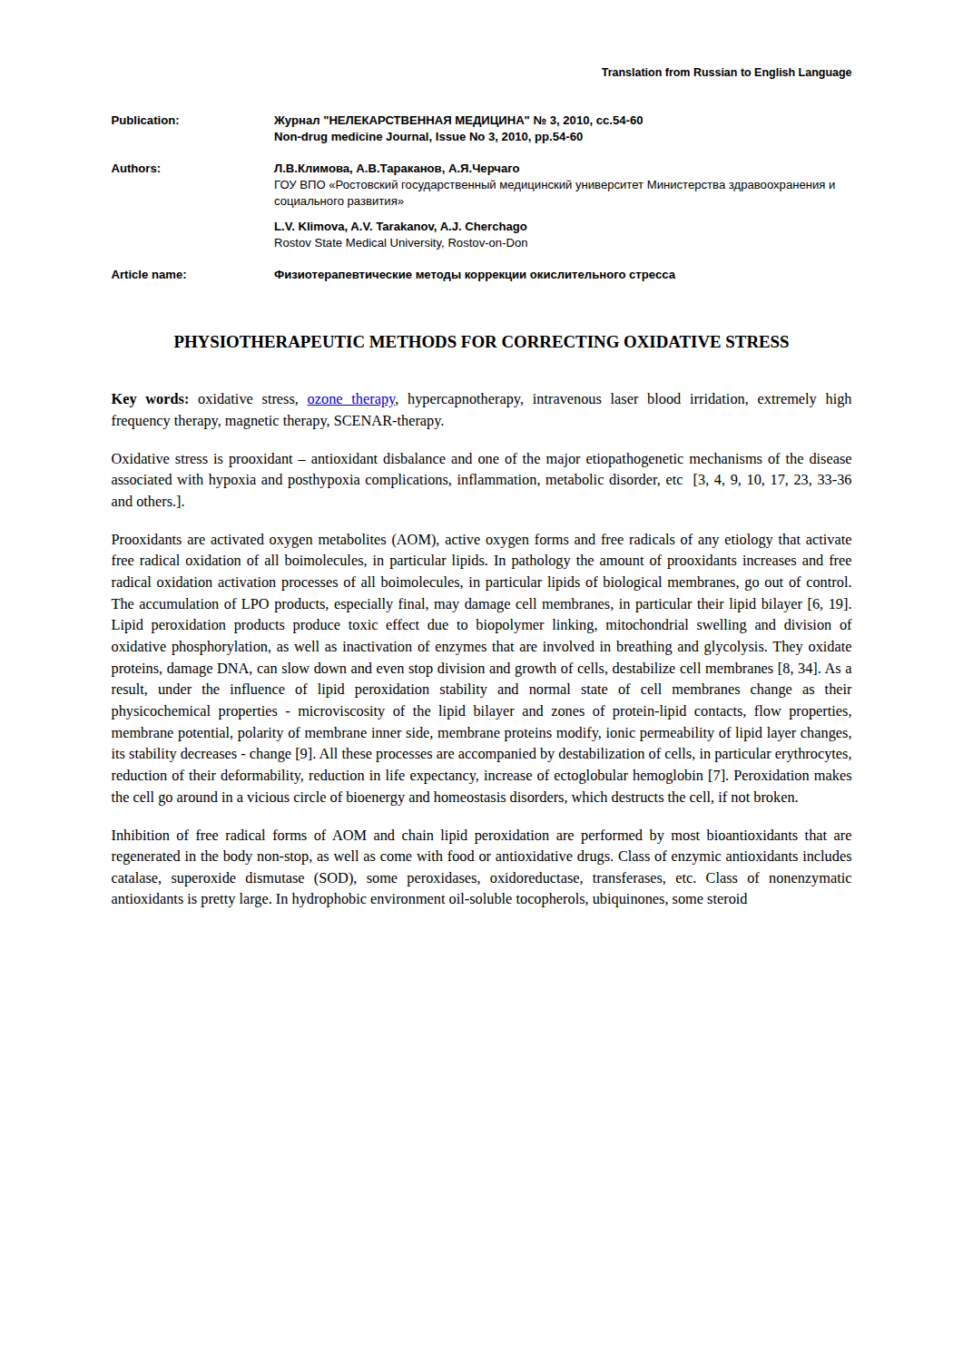Translation from Russian to English Language
| Publication: | Журнал "НЕЛЕКАРСТВЕННАЯ МЕДИЦИНА" № 3, 2010, сс.54-60 Non-drug medicine Journal, Issue No 3, 2010, pp.54-60 |
| Authors: | Л.В.Климова, А.В.Тараканов, А.Я.Черчаго ГОУ ВПО «Ростовский государственный медицинский университет Министерства здравоохранения и социального развития» L.V. Klimova, A.V. Tarakanov, A.J. Cherchago Rostov State Medical University, Rostov-on-Don |
| Article name: | Физиотерапевтические методы коррекции окислительного стресса |
Physiotherapeutic Methods for Correcting Oxidative Stress
Key words: oxidative stress, ozone therapy, hypercapnotherapy, intravenous laser blood irridation, extremely high frequency therapy, magnetic therapy, SCENAR-therapy.
Oxidative stress is prooxidant – antioxidant disbalance and one of the major etiopathogenetic mechanisms of the disease associated with hypoxia and posthypoxia complications, inflammation, metabolic disorder, etc [3, 4, 9, 10, 17, 23, 33-36 and others.].
Prooxidants are activated oxygen metabolites (AOM), active oxygen forms and free radicals of any etiology that activate free radical oxidation of all boimolecules, in particular lipids. In pathology the amount of prooxidants increases and free radical oxidation activation processes of all boimolecules, in particular lipids of biological membranes, go out of control. The accumulation of LPO products, especially final, may damage cell membranes, in particular their lipid bilayer [6, 19]. Lipid peroxidation products produce toxic effect due to biopolymer linking, mitochondrial swelling and division of oxidative phosphorylation, as well as inactivation of enzymes that are involved in breathing and glycolysis. They oxidate proteins, damage DNA, can slow down and even stop division and growth of cells, destabilize cell membranes [8, 34]. As a result, under the influence of lipid peroxidation stability and normal state of cell membranes change as their physicochemical properties - microviscosity of the lipid bilayer and zones of protein-lipid contacts, flow properties, membrane potential, polarity of membrane inner side, membrane proteins modify, ionic permeability of lipid layer changes, its stability decreases - change [9]. All these processes are accompanied by destabilization of cells, in particular erythrocytes, reduction of their deformability, reduction in life expectancy, increase of ectoglobular hemoglobin [7]. Peroxidation makes the cell go around in a vicious circle of bioenergy and homeostasis disorders, which destructs the cell, if not broken.
Inhibition of free radical forms of AOM and chain lipid peroxidation are performed by most bioantioxidants that are regenerated in the body non-stop, as well as come with food or antioxidative drugs. Class of enzymic antioxidants includes catalase, superoxide dismutase (SOD), some peroxidases, oxidoreductase, transferases, etc. Class of nonenzymatic antioxidants is pretty large. In hydrophobic environment oil-soluble tocopherols, ubiquinones, some steroid